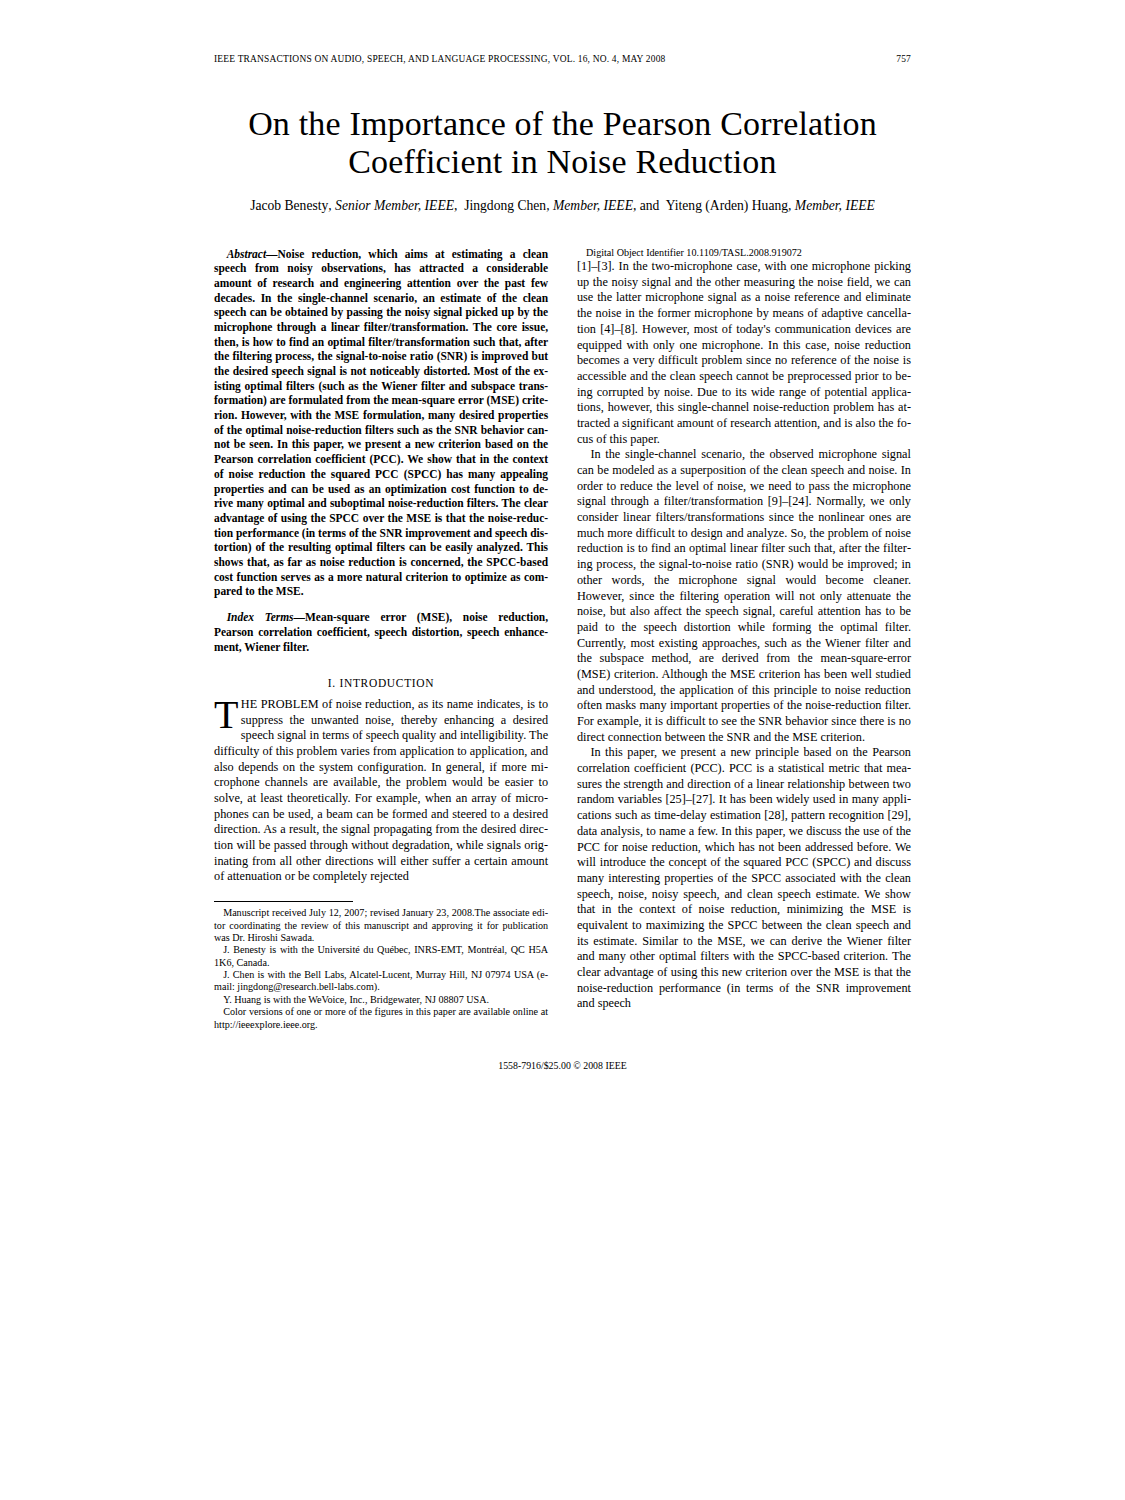IEEE TRANSACTIONS ON AUDIO, SPEECH, AND LANGUAGE PROCESSING, VOL. 16, NO. 4, MAY 2008
757
On the Importance of the Pearson Correlation
Coefficient in Noise Reduction
Jacob Benesty, Senior Member, IEEE, Jingdong Chen, Member, IEEE, and Yiteng (Arden) Huang, Member, IEEE
Abstract—Noise reduction, which aims at estimating a clean speech from noisy observations, has attracted a considerable amount of research and engineering attention over the past few decades. In the single-channel scenario, an estimate of the clean speech can be obtained by passing the noisy signal picked up by the microphone through a linear filter/transformation. The core issue, then, is how to find an optimal filter/transformation such that, after the filtering process, the signal-to-noise ratio (SNR) is improved but the desired speech signal is not noticeably distorted. Most of the existing optimal filters (such as the Wiener filter and subspace transformation) are formulated from the mean-square error (MSE) criterion. However, with the MSE formulation, many desired properties of the optimal noise-reduction filters such as the SNR behavior cannot be seen. In this paper, we present a new criterion based on the Pearson correlation coefficient (PCC). We show that in the context of noise reduction the squared PCC (SPCC) has many appealing properties and can be used as an optimization cost function to derive many optimal and suboptimal noise-reduction filters. The clear advantage of using the SPCC over the MSE is that the noise-reduction performance (in terms of the SNR improvement and speech distortion) of the resulting optimal filters can be easily analyzed. This shows that, as far as noise reduction is concerned, the SPCC-based cost function serves as a more natural criterion to optimize as compared to the MSE.
Index Terms—Mean-square error (MSE), noise reduction, Pearson correlation coefficient, speech distortion, speech enhancement, Wiener filter.
I. Introduction
THE PROBLEM of noise reduction, as its name indicates, is to suppress the unwanted noise, thereby enhancing a desired speech signal in terms of speech quality and intelligibility. The difficulty of this problem varies from application to application, and also depends on the system configuration. In general, if more microphone channels are available, the problem would be easier to solve, at least theoretically. For example, when an array of microphones can be used, a beam can be formed and steered to a desired direction. As a result, the signal propagating from the desired direction will be passed through without degradation, while signals originating from all other directions will either suffer a certain amount of attenuation or be completely rejected
Manuscript received July 12, 2007; revised January 23, 2008.The associate editor coordinating the review of this manuscript and approving it for publication was Dr. Hiroshi Sawada.
J. Benesty is with the Université du Québec, INRS-EMT, Montréal, QC H5A 1K6, Canada.
J. Chen is with the Bell Labs, Alcatel-Lucent, Murray Hill, NJ 07974 USA (e-mail: jingdong@research.bell-labs.com).
Y. Huang is with the WeVoice, Inc., Bridgewater, NJ 08807 USA.
Color versions of one or more of the figures in this paper are available online at http://ieeexplore.ieee.org.
Digital Object Identifier 10.1109/TASL.2008.919072
[1]–[3]. In the two-microphone case, with one microphone picking up the noisy signal and the other measuring the noise field, we can use the latter microphone signal as a noise reference and eliminate the noise in the former microphone by means of adaptive cancellation [4]–[8]. However, most of today's communication devices are equipped with only one microphone. In this case, noise reduction becomes a very difficult problem since no reference of the noise is accessible and the clean speech cannot be preprocessed prior to being corrupted by noise. Due to its wide range of potential applications, however, this single-channel noise-reduction problem has attracted a significant amount of research attention, and is also the focus of this paper.
In the single-channel scenario, the observed microphone signal can be modeled as a superposition of the clean speech and noise. In order to reduce the level of noise, we need to pass the microphone signal through a filter/transformation [9]–[24]. Normally, we only consider linear filters/transformations since the nonlinear ones are much more difficult to design and analyze. So, the problem of noise reduction is to find an optimal linear filter such that, after the filtering process, the signal-to-noise ratio (SNR) would be improved; in other words, the microphone signal would become cleaner. However, since the filtering operation will not only attenuate the noise, but also affect the speech signal, careful attention has to be paid to the speech distortion while forming the optimal filter. Currently, most existing approaches, such as the Wiener filter and the subspace method, are derived from the mean-square-error (MSE) criterion. Although the MSE criterion has been well studied and understood, the application of this principle to noise reduction often masks many important properties of the noise-reduction filter. For example, it is difficult to see the SNR behavior since there is no direct connection between the SNR and the MSE criterion.
In this paper, we present a new principle based on the Pearson correlation coefficient (PCC). PCC is a statistical metric that measures the strength and direction of a linear relationship between two random variables [25]–[27]. It has been widely used in many applications such as time-delay estimation [28], pattern recognition [29], data analysis, to name a few. In this paper, we discuss the use of the PCC for noise reduction, which has not been addressed before. We will introduce the concept of the squared PCC (SPCC) and discuss many interesting properties of the SPCC associated with the clean speech, noise, noisy speech, and clean speech estimate. We show that in the context of noise reduction, minimizing the MSE is equivalent to maximizing the SPCC between the clean speech and its estimate. Similar to the MSE, we can derive the Wiener filter and many other optimal filters with the SPCC-based criterion. The clear advantage of using this new criterion over the MSE is that the noise-reduction performance (in terms of the SNR improvement and speech
1558-7916/$25.00 © 2008 IEEE